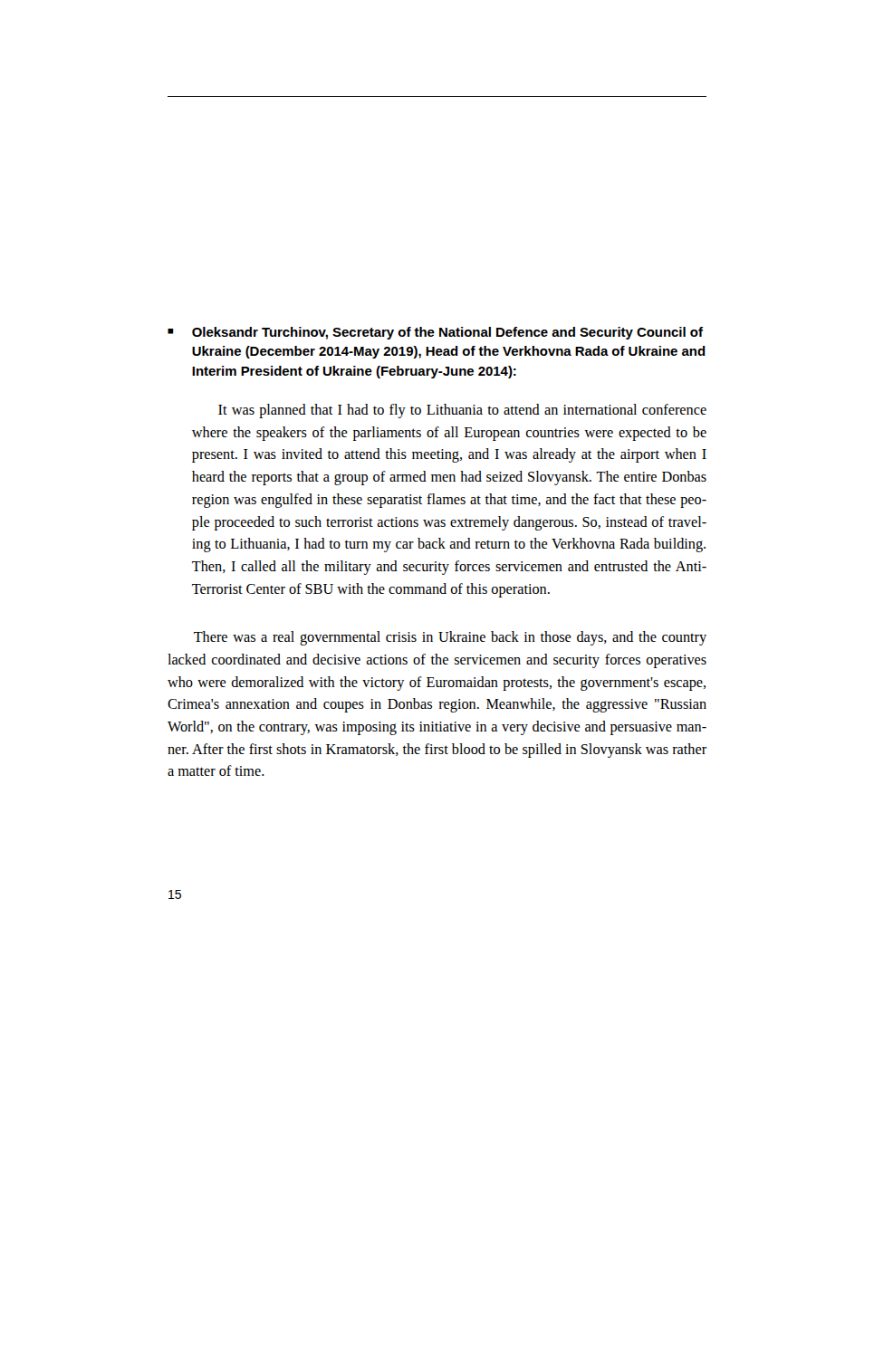Oleksandr Turchinov, Secretary of the National Defence and Security Council of Ukraine (December 2014-May 2019), Head of the Verkhovna Rada of Ukraine and Interim President of Ukraine (February-June 2014):
It was planned that I had to fly to Lithuania to attend an international conference where the speakers of the parliaments of all European countries were expected to be present. I was invited to attend this meeting, and I was already at the airport when I heard the reports that a group of armed men had seized Slovyansk. The entire Donbas region was engulfed in these separatist flames at that time, and the fact that these people proceeded to such terrorist actions was extremely dangerous. So, instead of traveling to Lithuania, I had to turn my car back and return to the Verkhovna Rada building. Then, I called all the military and security forces servicemen and entrusted the Anti-Terrorist Center of SBU with the command of this operation.
There was a real governmental crisis in Ukraine back in those days, and the country lacked coordinated and decisive actions of the servicemen and security forces operatives who were demoralized with the victory of Euromaidan protests, the government's escape, Crimea's annexation and coupes in Donbas region. Meanwhile, the aggressive "Russian World", on the contrary, was imposing its initiative in a very decisive and persuasive manner. After the first shots in Kramatorsk, the first blood to be spilled in Slovyansk was rather a matter of time.
15